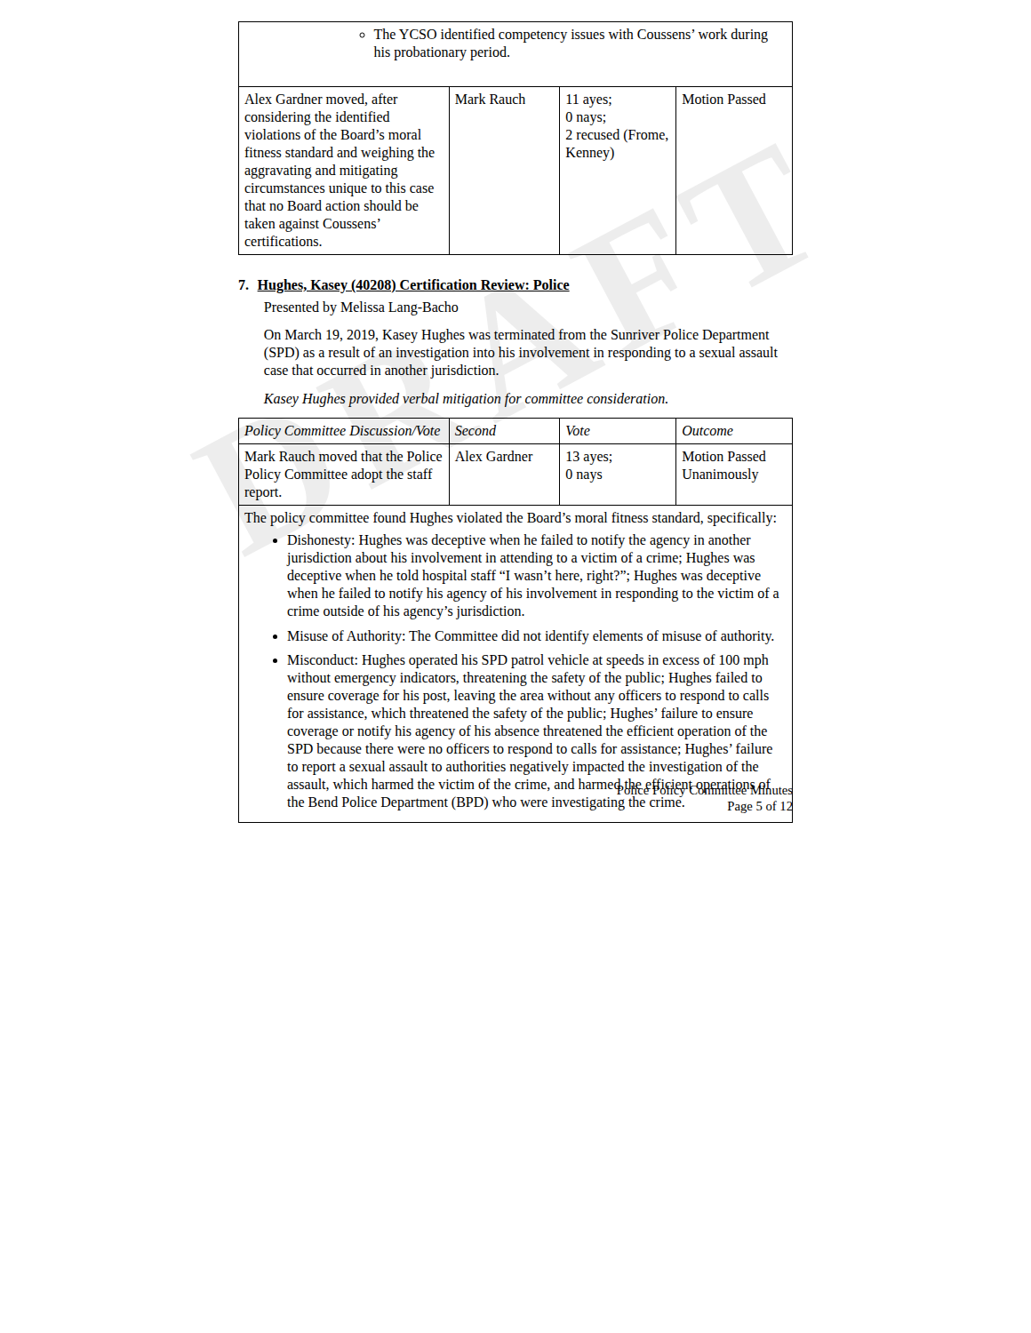DRAFT
| The YCSO identified competency issues with Coussens’ work during his probationary period. |
| Alex Gardner moved, after considering the identified violations of the Board’s moral fitness standard and weighing the aggravating and mitigating circumstances unique to this case that no Board action should be taken against Coussens’ certifications. | Mark Rauch | 11 ayes; 0 nays; 2 recused (Frome, Kenney) | Motion Passed |
7. Hughes, Kasey (40208) Certification Review: Police
Presented by Melissa Lang-Bacho
On March 19, 2019, Kasey Hughes was terminated from the Sunriver Police Department (SPD) as a result of an investigation into his involvement in responding to a sexual assault case that occurred in another jurisdiction.
Kasey Hughes provided verbal mitigation for committee consideration.
| Policy Committee Discussion/Vote | Second | Vote | Outcome |
| Mark Rauch moved that the Police Policy Committee adopt the staff report. | Alex Gardner | 13 ayes; 0 nays | Motion Passed Unanimously |
| The policy committee found Hughes violated the Board’s moral fitness standard, specifically: Dishonesty: Hughes was deceptive when he failed to notify the agency in another jurisdiction about his involvement in attending to a victim of a crime; Hughes was deceptive when he told hospital staff “I wasn’t here, right?”; Hughes was deceptive when he failed to notify his agency of his involvement in responding to the victim of a crime outside of his agency’s jurisdiction. Misuse of Authority: The Committee did not identify elements of misuse of authority. Misconduct: Hughes operated his SPD patrol vehicle at speeds in excess of 100 mph without emergency indicators, threatening the safety of the public; Hughes failed to ensure coverage for his post, leaving the area without any officers to respond to calls for assistance, which threatened the safety of the public; Hughes’ failure to ensure coverage or notify his agency of his absence threatened the efficient operation of the SPD because there were no officers to respond to calls for assistance; Hughes’ failure to report a sexual assault to authorities negatively impacted the investigation of the assault, which harmed the victim of the crime, and harmed the efficient operations of the Bend Police Department (BPD) who were investigating the crime. |
Police Policy Committee Minutes
Page 5 of 12